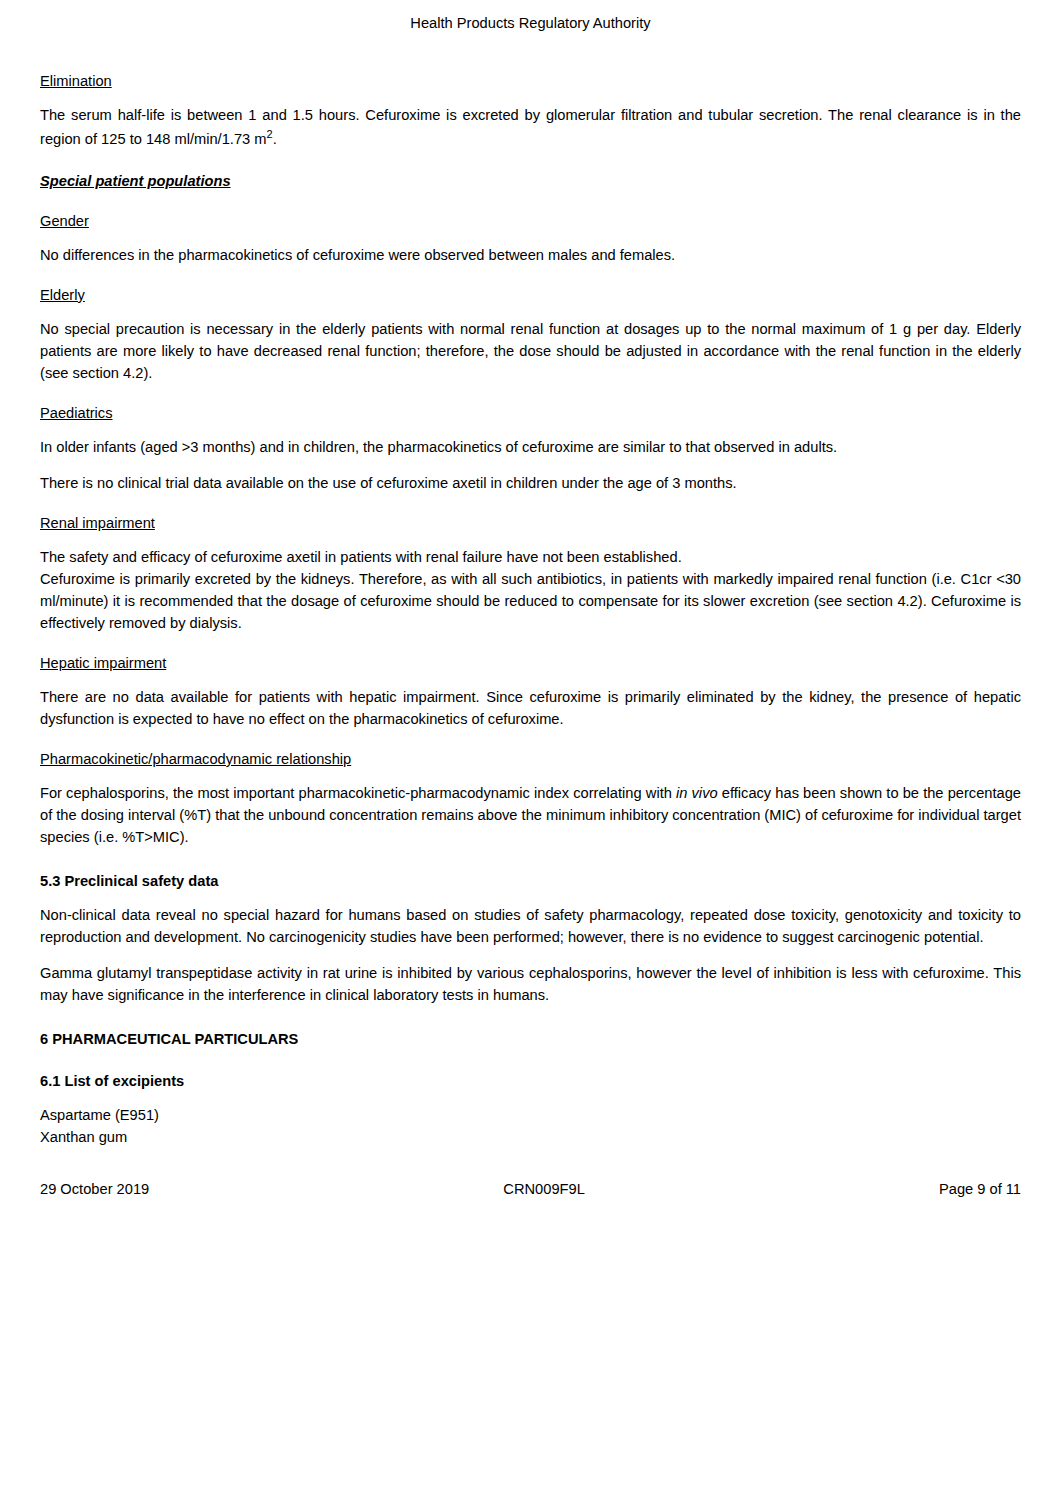Health Products Regulatory Authority
Elimination
The serum half-life is between 1 and 1.5 hours. Cefuroxime is excreted by glomerular filtration and tubular secretion. The renal clearance is in the region of 125 to 148 ml/min/1.73 m2.
Special patient populations
Gender
No differences in the pharmacokinetics of cefuroxime were observed between males and females.
Elderly
No special precaution is necessary in the elderly patients with normal renal function at dosages up to the normal maximum of 1 g per day. Elderly patients are more likely to have decreased renal function; therefore, the dose should be adjusted in accordance with the renal function in the elderly (see section 4.2).
Paediatrics
In older infants (aged >3 months) and in children, the pharmacokinetics of cefuroxime are similar to that observed in adults.
There is no clinical trial data available on the use of cefuroxime axetil in children under the age of 3 months.
Renal impairment
The safety and efficacy of cefuroxime axetil in patients with renal failure have not been established.
Cefuroxime is primarily excreted by the kidneys. Therefore, as with all such antibiotics, in patients with markedly impaired renal function (i.e. C1cr <30 ml/minute) it is recommended that the dosage of cefuroxime should be reduced to compensate for its slower excretion (see section 4.2). Cefuroxime is effectively removed by dialysis.
Hepatic impairment
There are no data available for patients with hepatic impairment. Since cefuroxime is primarily eliminated by the kidney, the presence of hepatic dysfunction is expected to have no effect on the pharmacokinetics of cefuroxime.
Pharmacokinetic/pharmacodynamic relationship
For cephalosporins, the most important pharmacokinetic-pharmacodynamic index correlating with in vivo efficacy has been shown to be the percentage of the dosing interval (%T) that the unbound concentration remains above the minimum inhibitory concentration (MIC) of cefuroxime for individual target species (i.e. %T>MIC).
5.3 Preclinical safety data
Non-clinical data reveal no special hazard for humans based on studies of safety pharmacology, repeated dose toxicity, genotoxicity and toxicity to reproduction and development. No carcinogenicity studies have been performed; however, there is no evidence to suggest carcinogenic potential.
Gamma glutamyl transpeptidase activity in rat urine is inhibited by various cephalosporins, however the level of inhibition is less with cefuroxime. This may have significance in the interference in clinical laboratory tests in humans.
6 PHARMACEUTICAL PARTICULARS
6.1 List of excipients
Aspartame (E951)
Xanthan gum
29 October 2019 CRN009F9L Page 9 of 11